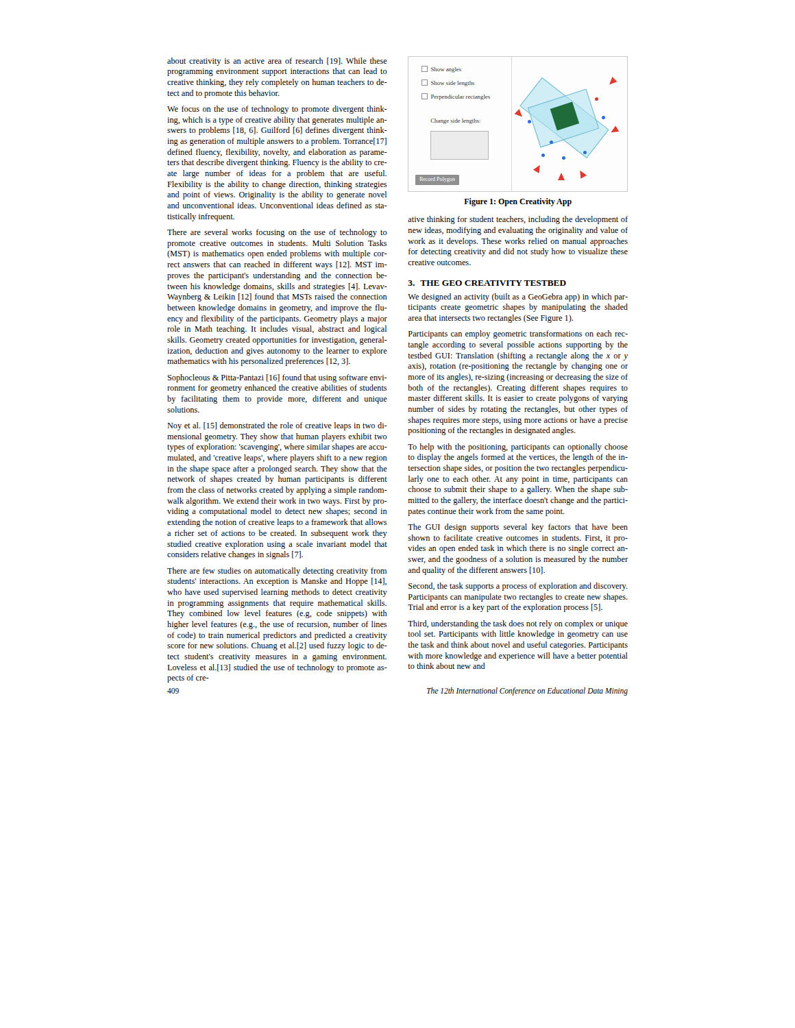about creativity is an active area of research [19]. While these programming environment support interactions that can lead to creative thinking, they rely completely on human teachers to detect and to promote this behavior.
We focus on the use of technology to promote divergent thinking, which is a type of creative ability that generates multiple answers to problems [18, 6]. Guilford [6] defines divergent thinking as generation of multiple answers to a problem. Torrance[17] defined fluency, flexibility, novelty, and elaboration as parameters that describe divergent thinking. Fluency is the ability to create large number of ideas for a problem that are useful. Flexibility is the ability to change direction, thinking strategies and point of views. Originality is the ability to generate novel and unconventional ideas. Unconventional ideas defined as statistically infrequent.
There are several works focusing on the use of technology to promote creative outcomes in students. Multi Solution Tasks (MST) is mathematics open ended problems with multiple correct answers that can reached in different ways [12]. MST improves the participant's understanding and the connection between his knowledge domains, skills and strategies [4]. Levav-Waynberg & Leikin [12] found that MSTs raised the connection between knowledge domains in geometry, and improve the fluency and flexibility of the participants. Geometry plays a major role in Math teaching. It includes visual, abstract and logical skills. Geometry created opportunities for investigation, generalization, deduction and gives autonomy to the learner to explore mathematics with his personalized preferences [12, 3].
Sophocleous & Pitta-Pantazi [16] found that using software environment for geometry enhanced the creative abilities of students by facilitating them to provide more, different and unique solutions.
Noy et al. [15] demonstrated the role of creative leaps in two dimensional geometry. They show that human players exhibit two types of exploration: 'scavenging', where similar shapes are accumulated, and 'creative leaps', where players shift to a new region in the shape space after a prolonged search. They show that the network of shapes created by human participants is different from the class of networks created by applying a simple random-walk algorithm. We extend their work in two ways. First by providing a computational model to detect new shapes; second in extending the notion of creative leaps to a framework that allows a richer set of actions to be created. In subsequent work they studied creative exploration using a scale invariant model that considers relative changes in signals [7].
There are few studies on automatically detecting creativity from students' interactions. An exception is Manske and Hoppe [14], who have used supervised learning methods to detect creativity in programming assignments that require mathematical skills. They combined low level features (e.g, code snippets) with higher level features (e.g., the use of recursion, number of lines of code) to train numerical predictors and predicted a creativity score for new solutions. Chuang et al.[2] used fuzzy logic to detect student's creativity measures in a gaming environment. Loveless et al.[13] studied the use of technology to promote aspects of cre-
Show angles
Show side lengths
Perpendicular rectangles
Change side lengths:
Record Polygon
Figure 1: Open Creativity App
ative thinking for student teachers, including the development of new ideas, modifying and evaluating the originality and value of work as it develops. These works relied on manual approaches for detecting creativity and did not study how to visualize these creative outcomes.
3. THE GEO CREATIVITY TESTBED
We designed an activity (built as a GeoGebra app) in which participants create geometric shapes by manipulating the shaded area that intersects two rectangles (See Figure 1).
Participants can employ geometric transformations on each rectangle according to several possible actions supporting by the testbed GUI: Translation (shifting a rectangle along the x or y axis), rotation (re-positioning the rectangle by changing one or more of its angles), re-sizing (increasing or decreasing the size of both of the rectangles). Creating different shapes requires to master different skills. It is easier to create polygons of varying number of sides by rotating the rectangles, but other types of shapes requires more steps, using more actions or have a precise positioning of the rectangles in designated angles.
To help with the positioning, participants can optionally choose to display the angels formed at the vertices, the length of the intersection shape sides, or position the two rectangles perpendicularly one to each other. At any point in time, participants can choose to submit their shape to a gallery. When the shape submitted to the gallery, the interface doesn't change and the participates continue their work from the same point.
The GUI design supports several key factors that have been shown to facilitate creative outcomes in students. First, it provides an open ended task in which there is no single correct answer, and the goodness of a solution is measured by the number and quality of the different answers [10].
Second, the task supports a process of exploration and discovery. Participants can manipulate two rectangles to create new shapes. Trial and error is a key part of the exploration process [5].
Third, understanding the task does not rely on complex or unique tool set. Participants with little knowledge in geometry can use the task and think about novel and useful categories. Participants with more knowledge and experience will have a better potential to think about new and
409 The 12th International Conference on Educational Data Mining